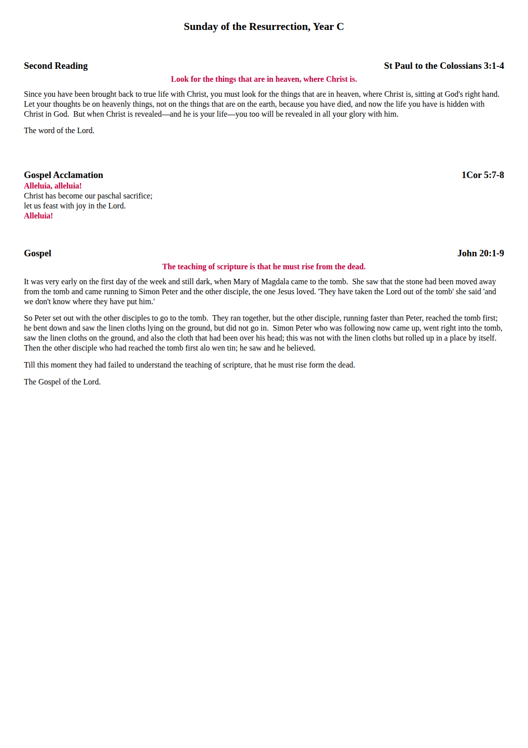Sunday of the Resurrection, Year C
Second Reading St Paul to the Colossians 3:1-4
Look for the things that are in heaven, where Christ is.
Since you have been brought back to true life with Christ, you must look for the things that are in heaven, where Christ is, sitting at God's right hand. Let your thoughts be on heavenly things, not on the things that are on the earth, because you have died, and now the life you have is hidden with Christ in God. But when Christ is revealed—and he is your life—you too will be revealed in all your glory with him.
The word of the Lord.
Gospel Acclamation 1Cor 5:7-8
Alleluia, alleluia!
Christ has become our paschal sacrifice;
let us feast with joy in the Lord.
Alleluia!
Gospel John 20:1-9
The teaching of scripture is that he must rise from the dead.
It was very early on the first day of the week and still dark, when Mary of Magdala came to the tomb. She saw that the stone had been moved away from the tomb and came running to Simon Peter and the other disciple, the one Jesus loved. 'They have taken the Lord out of the tomb' she said 'and we don't know where they have put him.'
So Peter set out with the other disciples to go to the tomb. They ran together, but the other disciple, running faster than Peter, reached the tomb first; he bent down and saw the linen cloths lying on the ground, but did not go in. Simon Peter who was following now came up, went right into the tomb, saw the linen cloths on the ground, and also the cloth that had been over his head; this was not with the linen cloths but rolled up in a place by itself. Then the other disciple who had reached the tomb first alo wen tin; he saw and he believed.
Till this moment they had failed to understand the teaching of scripture, that he must rise form the dead.
The Gospel of the Lord.